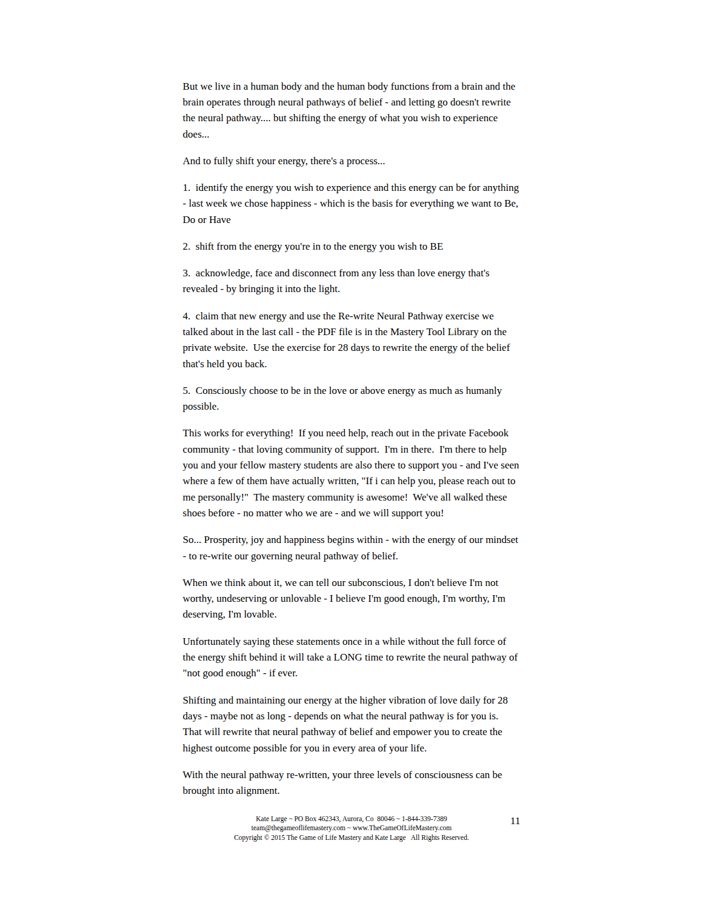But we live in a human body and the human body functions from a brain and the brain operates through neural pathways of belief - and letting go doesn't rewrite the neural pathway.... but shifting the energy of what you wish to experience does...
And to fully shift your energy, there's a process...
1. identify the energy you wish to experience and this energy can be for anything - last week we chose happiness - which is the basis for everything we want to Be, Do or Have
2. shift from the energy you're in to the energy you wish to BE
3. acknowledge, face and disconnect from any less than love energy that's revealed - by bringing it into the light.
4. claim that new energy and use the Re-write Neural Pathway exercise we talked about in the last call - the PDF file is in the Mastery Tool Library on the private website. Use the exercise for 28 days to rewrite the energy of the belief that's held you back.
5. Consciously choose to be in the love or above energy as much as humanly possible.
This works for everything! If you need help, reach out in the private Facebook community - that loving community of support. I'm in there. I'm there to help you and your fellow mastery students are also there to support you - and I've seen where a few of them have actually written, "If i can help you, please reach out to me personally!" The mastery community is awesome! We've all walked these shoes before - no matter who we are - and we will support you!
So... Prosperity, joy and happiness begins within - with the energy of our mindset - to re-write our governing neural pathway of belief.
When we think about it, we can tell our subconscious, I don't believe I'm not worthy, undeserving or unlovable - I believe I'm good enough, I'm worthy, I'm deserving, I'm lovable.
Unfortunately saying these statements once in a while without the full force of the energy shift behind it will take a LONG time to rewrite the neural pathway of "not good enough" - if ever.
Shifting and maintaining our energy at the higher vibration of love daily for 28 days - maybe not as long - depends on what the neural pathway is for you is. That will rewrite that neural pathway of belief and empower you to create the highest outcome possible for you in every area of your life.
With the neural pathway re-written, your three levels of consciousness can be brought into alignment.
11
Kate Large ~ PO Box 462343, Aurora, Co 80046 ~ 1-844-339-7389
team@thegameoflifemastery.com ~ www.TheGameOfLifeMastery.com
Copyright © 2015 The Game of Life Mastery and Kate Large All Rights Reserved.